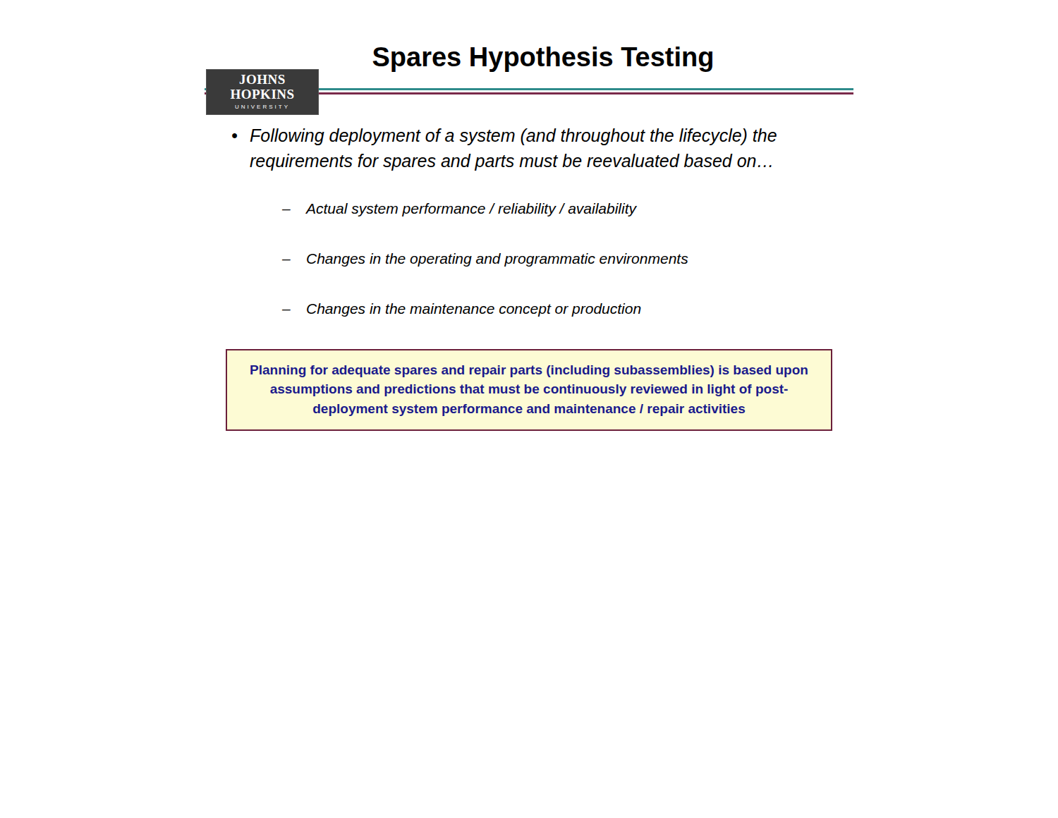JOHNS HOPKINS
UNIVERSITY
Spares Hypothesis Testing
Following deployment of a system (and throughout the lifecycle) the requirements for spares and parts must be reevaluated based on…
Actual system performance / reliability / availability
Changes in the operating and programmatic environments
Changes in the maintenance concept or production
Planning for adequate spares and repair parts (including subassemblies) is based upon assumptions and predictions that must be continuously reviewed in light of post-deployment system performance and maintenance / repair activities